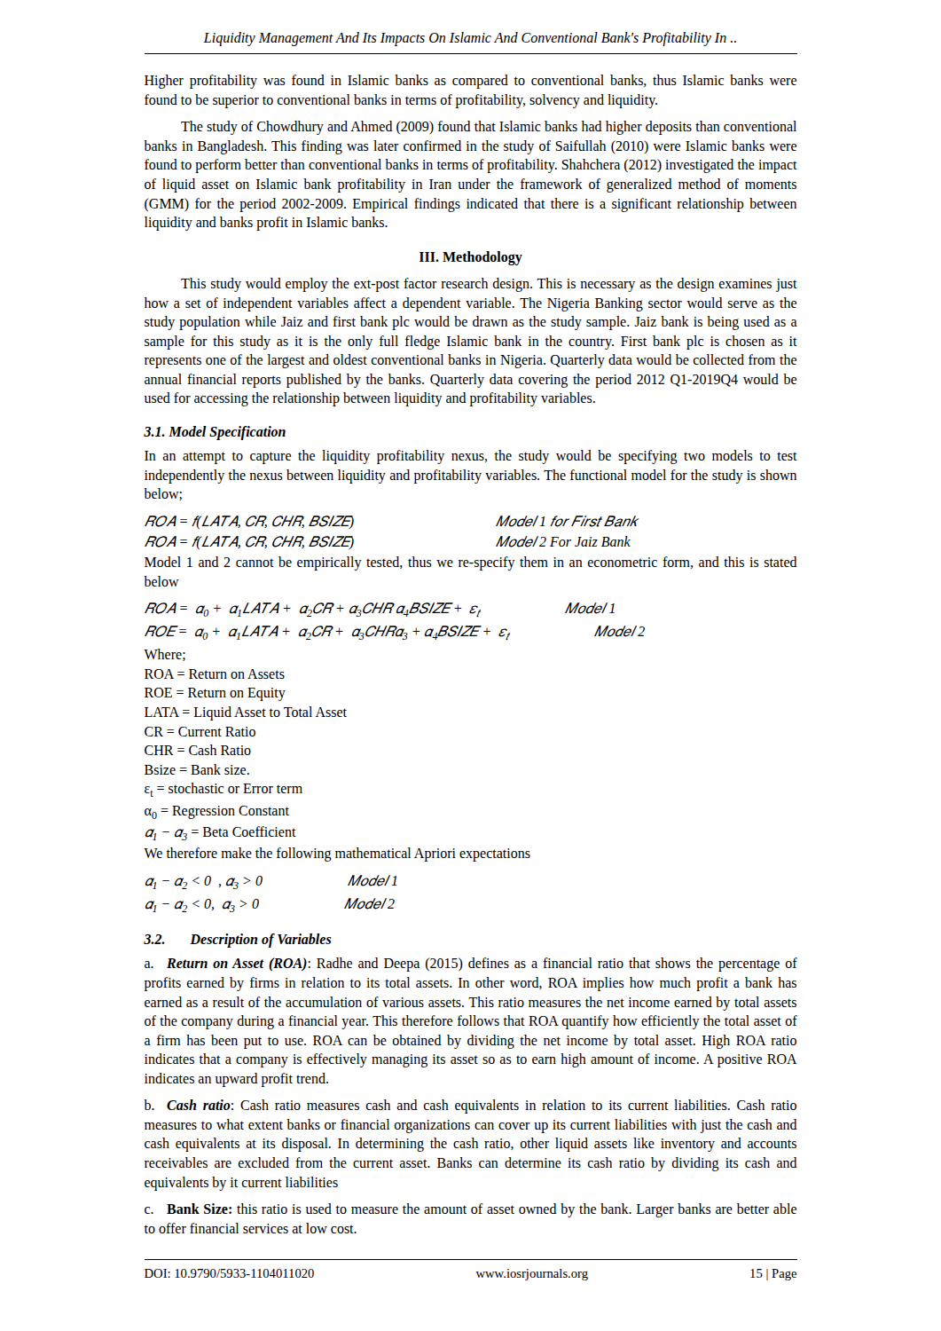Liquidity Management And Its Impacts On Islamic And Conventional Bank's Profitability In ..
Higher profitability was found in Islamic banks as compared to conventional banks, thus Islamic banks were found to be superior to conventional banks in terms of profitability, solvency and liquidity.
The study of Chowdhury and Ahmed (2009) found that Islamic banks had higher deposits than conventional banks in Bangladesh. This finding was later confirmed in the study of Saifullah (2010) were Islamic banks were found to perform better than conventional banks in terms of profitability. Shahchera (2012) investigated the impact of liquid asset on Islamic bank profitability in Iran under the framework of generalized method of moments (GMM) for the period 2002-2009. Empirical findings indicated that there is a significant relationship between liquidity and banks profit in Islamic banks.
III. Methodology
This study would employ the ext-post factor research design. This is necessary as the design examines just how a set of independent variables affect a dependent variable. The Nigeria Banking sector would serve as the study population while Jaiz and first bank plc would be drawn as the study sample. Jaiz bank is being used as a sample for this study as it is the only full fledge Islamic bank in the country. First bank plc is chosen as it represents one of the largest and oldest conventional banks in Nigeria. Quarterly data would be collected from the annual financial reports published by the banks. Quarterly data covering the period 2012 Q1-2019Q4 would be used for accessing the relationship between liquidity and profitability variables.
3.1. Model Specification
In an attempt to capture the liquidity profitability nexus, the study would be specifying two models to test independently the nexus between liquidity and profitability variables. The functional model for the study is shown below;
𝑅𝑂𝐴 = 𝑓(𝐿𝐴𝑇𝐴, 𝐶𝑅, 𝐶𝐻𝑅, 𝐵𝑆𝐼𝑍𝐸) 𝑀𝑜𝑑𝑒𝑙 1 𝑓𝑜𝑟 𝐹𝑖𝑟𝑠𝑡 𝐵𝑎𝑛𝑘
𝑅𝑂𝐴 = 𝑓(𝐿𝐴𝑇𝐴, 𝐶𝑅, 𝐶𝐻𝑅, 𝐵𝑆𝐼𝑍𝐸) 𝑀𝑜𝑑𝑒𝑙 2 For Jaiz Bank
Model 1 and 2 cannot be empirically tested, thus we re-specify them in an econometric form, and this is stated below
𝑅𝑂𝐴 = 𝛼0 + 𝛼1𝐿𝐴𝑇𝐴 + 𝛼2𝐶𝑅 + 𝛼3𝐶𝐻𝑅 𝛼4𝐵𝑆𝐼𝑍𝐸 + 𝜀𝑡 𝑀𝑜𝑑𝑒𝑙 1
𝑅𝑂𝐸 = 𝛼0 + 𝛼1𝐿𝐴𝑇𝐴 + 𝛼2𝐶𝑅 + 𝛼3𝐶𝐻𝑅𝛼3 + 𝛼4𝐵𝑆𝐼𝑍𝐸 + 𝜀𝑡 𝑀𝑜𝑑𝑒𝑙 2
Where;
ROA = Return on Assets
ROE = Return on Equity
LATA = Liquid Asset to Total Asset
CR = Current Ratio
CHR = Cash Ratio
Bsize = Bank size.
εt = stochastic or Error term
α0 = Regression Constant
𝛼1 − 𝛼3 = Beta Coefficient
We therefore make the following mathematical Apriori expectations
𝛼1 − 𝛼2 < 0 , 𝛼3 > 0 𝑀𝑜𝑑𝑒𝑙 1
𝛼1 − 𝛼2 < 0, 𝛼3 > 0 𝑀𝑜𝑑𝑒𝑙 2
3.2. Description of Variables
a. Return on Asset (ROA): Radhe and Deepa (2015) defines as a financial ratio that shows the percentage of profits earned by firms in relation to its total assets. In other word, ROA implies how much profit a bank has earned as a result of the accumulation of various assets. This ratio measures the net income earned by total assets of the company during a financial year. This therefore follows that ROA quantify how efficiently the total asset of a firm has been put to use. ROA can be obtained by dividing the net income by total asset. High ROA ratio indicates that a company is effectively managing its asset so as to earn high amount of income. A positive ROA indicates an upward profit trend.
b. Cash ratio: Cash ratio measures cash and cash equivalents in relation to its current liabilities. Cash ratio measures to what extent banks or financial organizations can cover up its current liabilities with just the cash and cash equivalents at its disposal. In determining the cash ratio, other liquid assets like inventory and accounts receivables are excluded from the current asset. Banks can determine its cash ratio by dividing its cash and equivalents by it current liabilities
c. Bank Size: this ratio is used to measure the amount of asset owned by the bank. Larger banks are better able to offer financial services at low cost.
DOI: 10.9790/5933-1104011020 www.iosrjournals.org 15 | Page